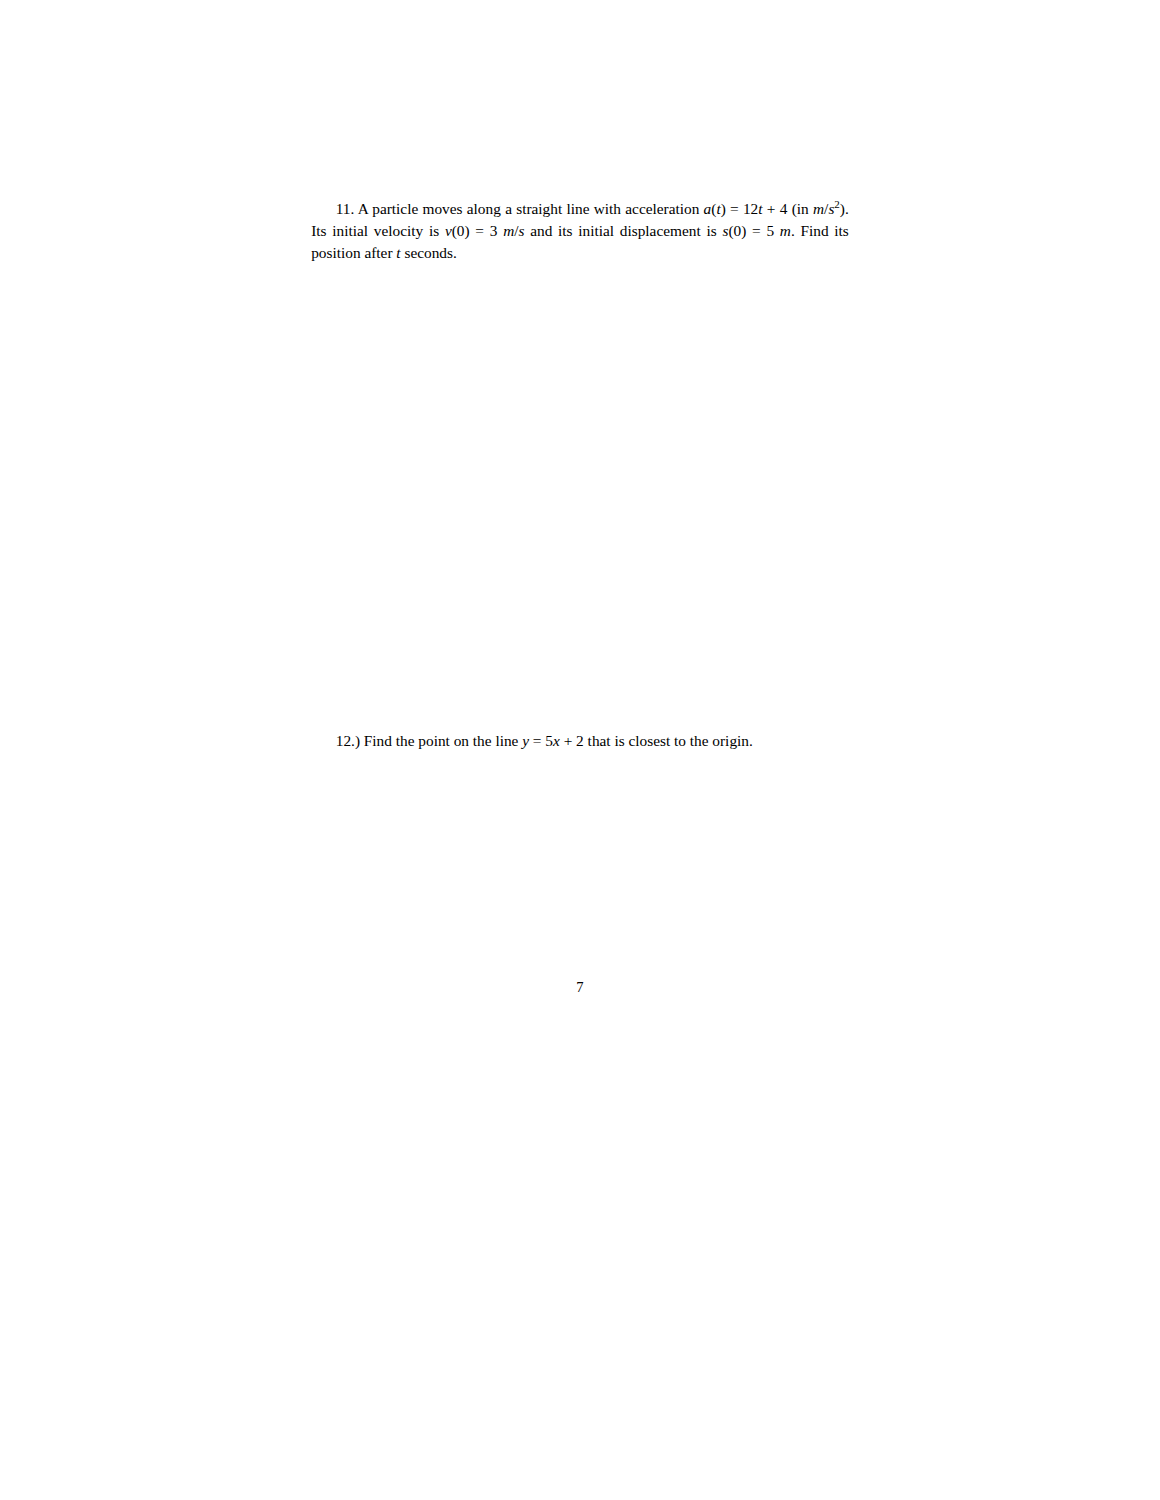11. A particle moves along a straight line with acceleration a(t) = 12t + 4 (in m/s 2). Its initial velocity is v(0) = 3 m/s and its initial displacement is s(0) = 5 m. Find its position after t seconds.
12.) Find the point on the line y = 5x + 2 that is closest to the origin.
7